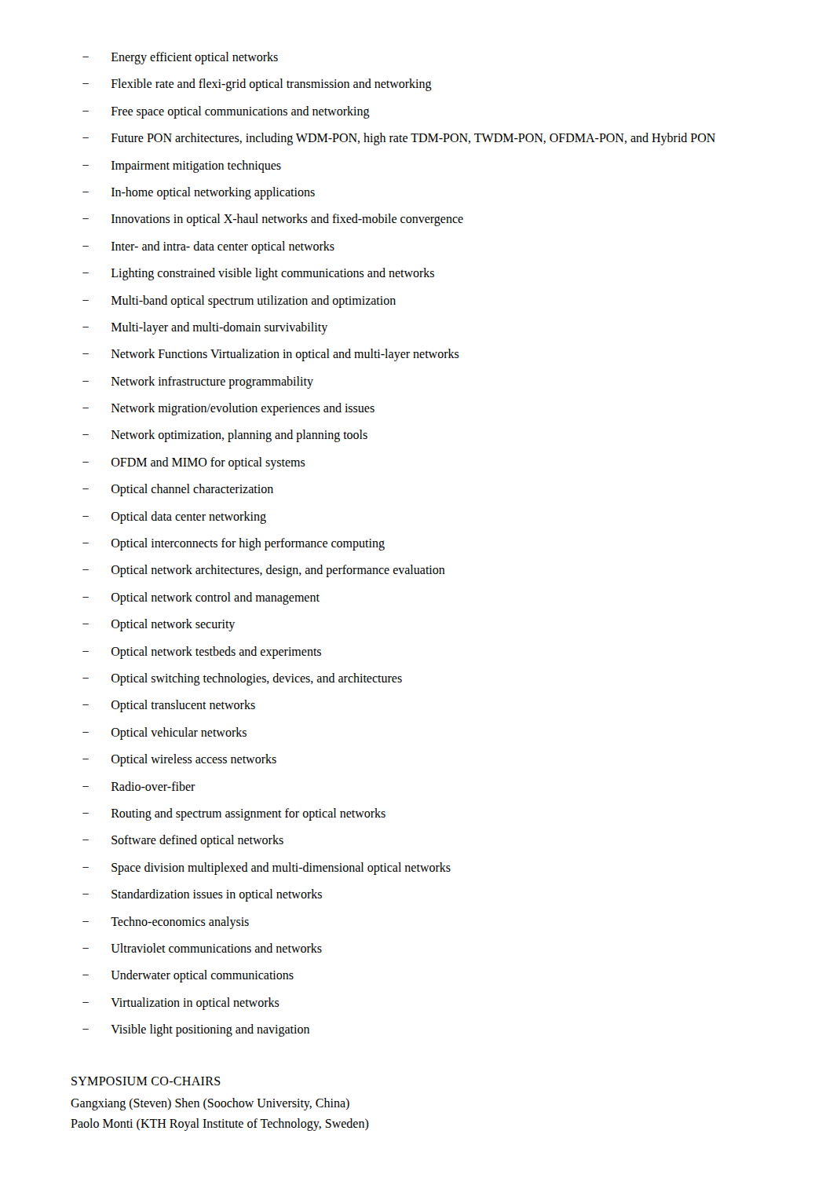Energy efficient optical networks
Flexible rate and flexi-grid optical transmission and networking
Free space optical communications and networking
Future PON architectures, including WDM-PON, high rate TDM-PON, TWDM-PON, OFDMA-PON, and Hybrid PON
Impairment mitigation techniques
In-home optical networking applications
Innovations in optical X-haul networks and fixed-mobile convergence
Inter- and intra- data center optical networks
Lighting constrained visible light communications and networks
Multi-band optical spectrum utilization and optimization
Multi-layer and multi-domain survivability
Network Functions Virtualization in optical and multi-layer networks
Network infrastructure programmability
Network migration/evolution experiences and issues
Network optimization, planning and planning tools
OFDM and MIMO for optical systems
Optical channel characterization
Optical data center networking
Optical interconnects for high performance computing
Optical network architectures, design, and performance evaluation
Optical network control and management
Optical network security
Optical network testbeds and experiments
Optical switching technologies, devices, and architectures
Optical translucent networks
Optical vehicular networks
Optical wireless access networks
Radio-over-fiber
Routing and spectrum assignment for optical networks
Software defined optical networks
Space division multiplexed and multi-dimensional optical networks
Standardization issues in optical networks
Techno-economics analysis
Ultraviolet communications and networks
Underwater optical communications
Virtualization in optical networks
Visible light positioning and navigation
SYMPOSIUM CO-CHAIRS
Gangxiang (Steven) Shen (Soochow University, China)
Paolo Monti (KTH Royal Institute of Technology, Sweden)